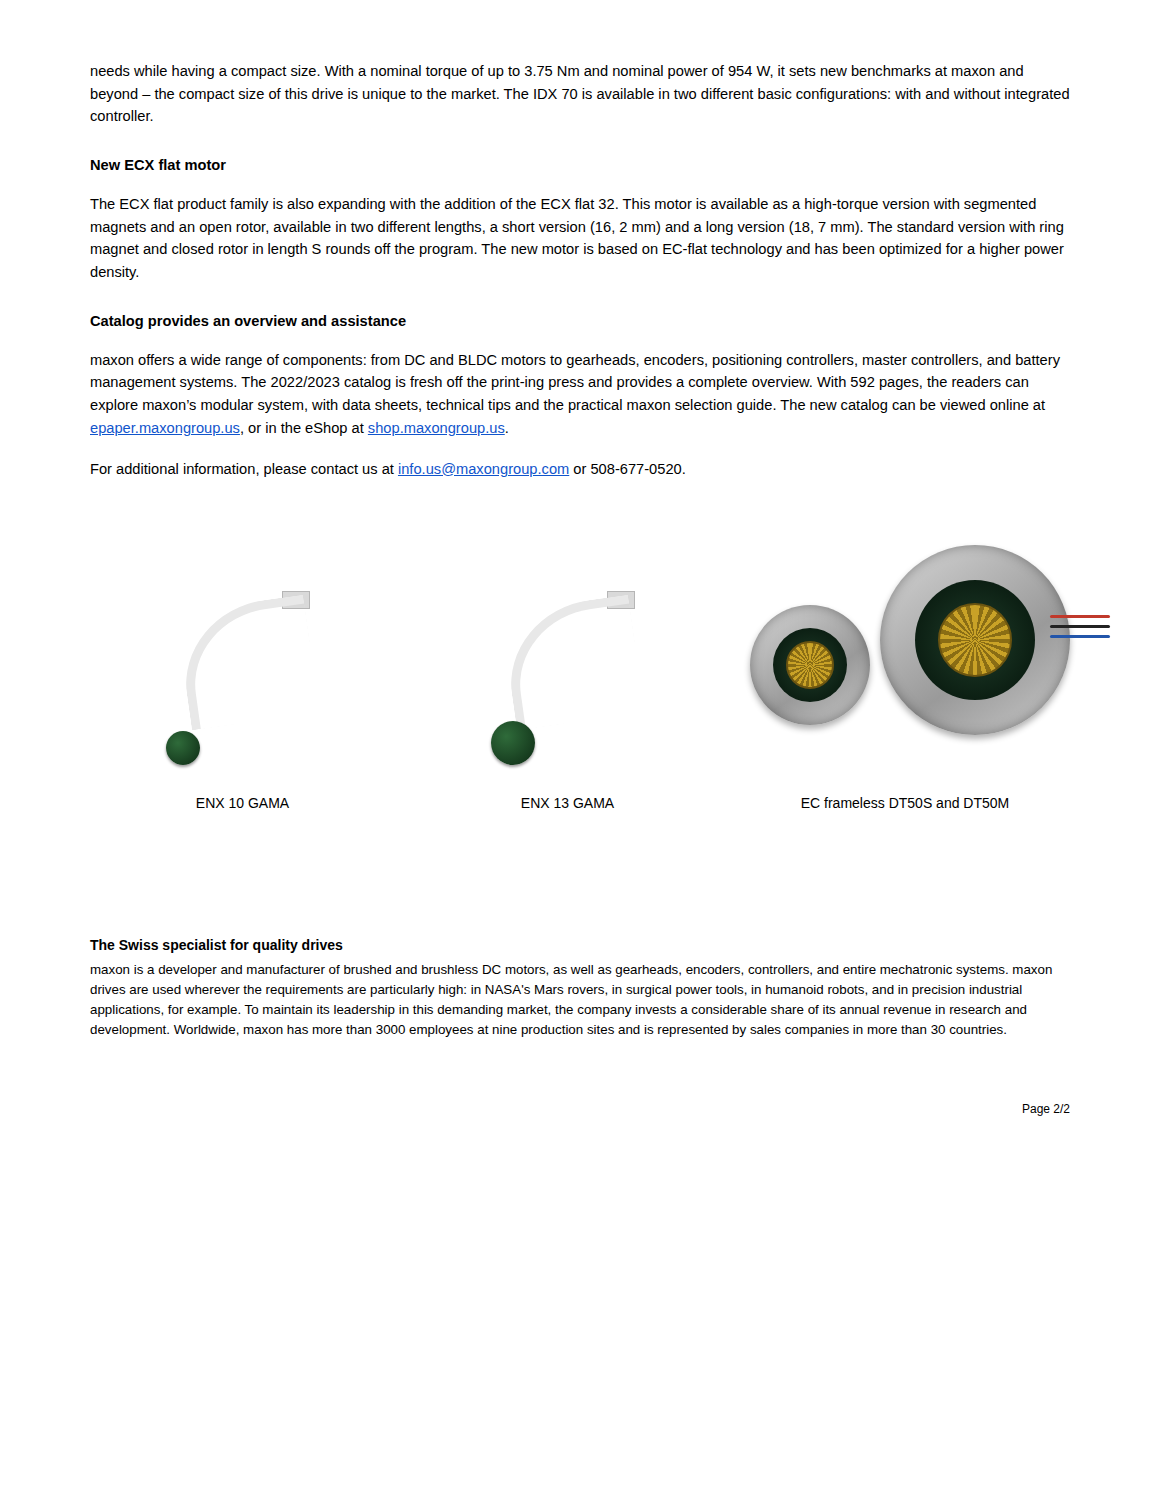needs while having a compact size. With a nominal torque of up to 3.75 Nm and nominal power of 954 W, it sets new benchmarks at maxon and beyond – the compact size of this drive is unique to the market. The IDX 70 is available in two different basic configurations: with and without integrated controller.
New ECX flat motor
The ECX flat product family is also expanding with the addition of the ECX flat 32. This motor is available as a high-torque version with segmented magnets and an open rotor, available in two different lengths, a short version (16, 2 mm) and a long version (18, 7 mm). The standard version with ring magnet and closed rotor in length S rounds off the program. The new motor is based on EC-flat technology and has been optimized for a higher power density.
Catalog provides an overview and assistance
maxon offers a wide range of components: from DC and BLDC motors to gearheads, encoders, positioning controllers, master controllers, and battery management systems. The 2022/2023 catalog is fresh off the print-ing press and provides a complete overview. With 592 pages, the readers can explore maxon’s modular system, with data sheets, technical tips and the practical maxon selection guide. The new catalog can be viewed online at epaper.maxongroup.us, or in the eShop at shop.maxongroup.us.
For additional information, please contact us at info.us@maxongroup.com or 508-677-0520.
ENX 10 GAMA
ENX 13 GAMA
EC frameless DT50S and DT50M
The Swiss specialist for quality drives
maxon is a developer and manufacturer of brushed and brushless DC motors, as well as gearheads, encoders, controllers, and entire mechatronic systems. maxon drives are used wherever the requirements are particularly high: in NASA's Mars rovers, in surgical power tools, in humanoid robots, and in precision industrial applications, for example. To maintain its leadership in this demanding market, the company invests a considerable share of its annual revenue in research and development. Worldwide, maxon has more than 3000 employees at nine production sites and is represented by sales companies in more than 30 countries.
Page 2/2